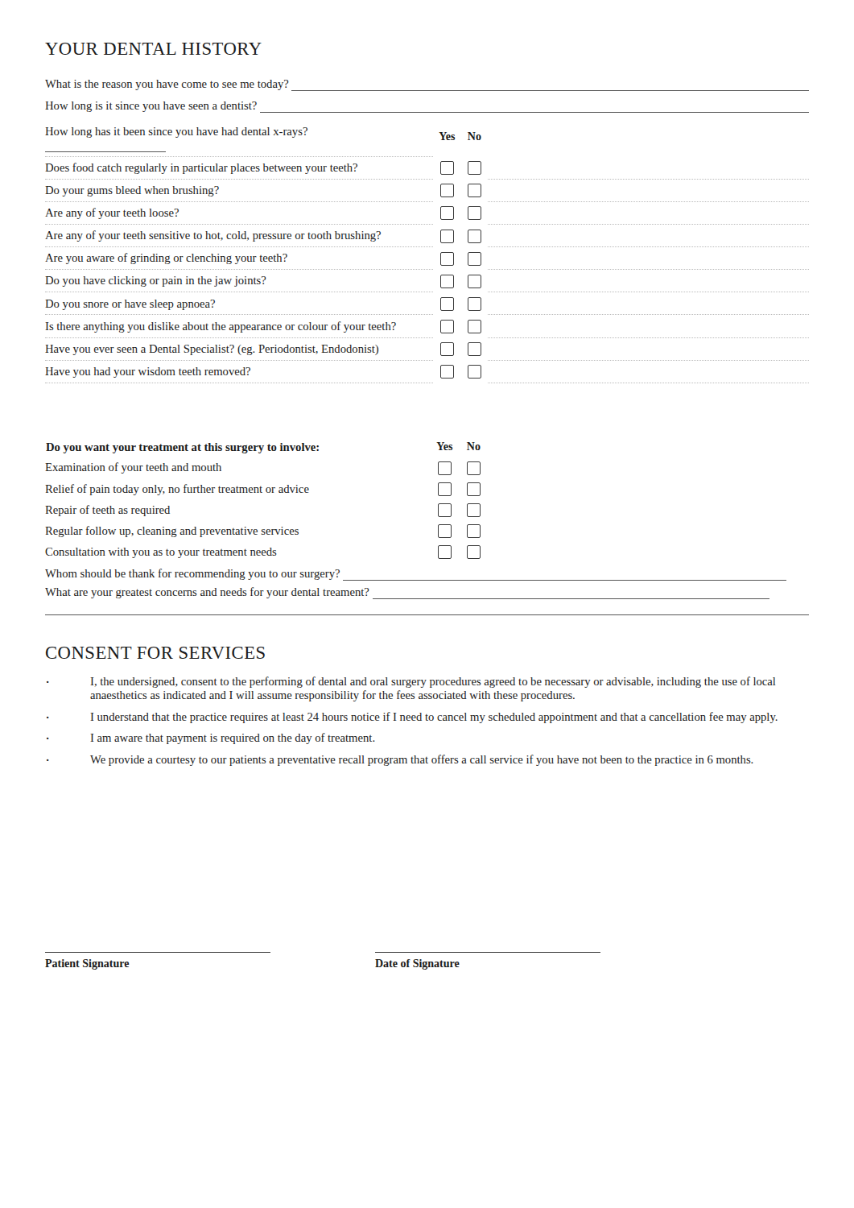YOUR DENTAL HISTORY
What is the reason you have come to see me today?
How long is it since you have seen a dentist?
| How long has it been since you have had dental x-rays? | Yes | No | |
| Does food catch regularly in particular places between your teeth? | | | |
| Do your gums bleed when brushing? | | | |
| Are any of your teeth loose? | | | |
| Are any of your teeth sensitive to hot, cold, pressure or tooth brushing? | | | |
| Are you aware of grinding or clenching your teeth? | | | |
| Do you have clicking or pain in the jaw joints? | | | |
| Do you snore or have sleep apnoea? | | | |
| Is there anything you dislike about the appearance or colour of your teeth? | | | |
| Have you ever seen a Dental Specialist? (eg. Periodontist, Endodonist) | | | |
| Have you had your wisdom teeth removed? | | | |
| Do you want your treatment at this surgery to involve: | Yes | No | |
| Examination of your teeth and mouth | | | |
| Relief of pain today only, no further treatment or advice | | | |
| Repair of teeth as required | | | |
| Regular follow up, cleaning and preventative services | | | |
| Consultation with you as to your treatment needs | | | |
Whom should be thank for recommending you to our surgery?
What are your greatest concerns and needs for your dental treament?
CONSENT FOR SERVICES
I, the undersigned, consent to the performing of dental and oral surgery procedures agreed to be necessary or advisable, including the use of local anaesthetics as indicated and I will assume responsibility for the fees associated with these procedures.
I understand that the practice requires at least 24 hours notice if I need to cancel my scheduled appointment and that a cancellation fee may apply.
I am aware that payment is required on the day of treatment.
We provide a courtesy to our patients a preventative recall program that offers a call service if you have not been to the practice in 6 months.
Patient Signature
Date of Signature